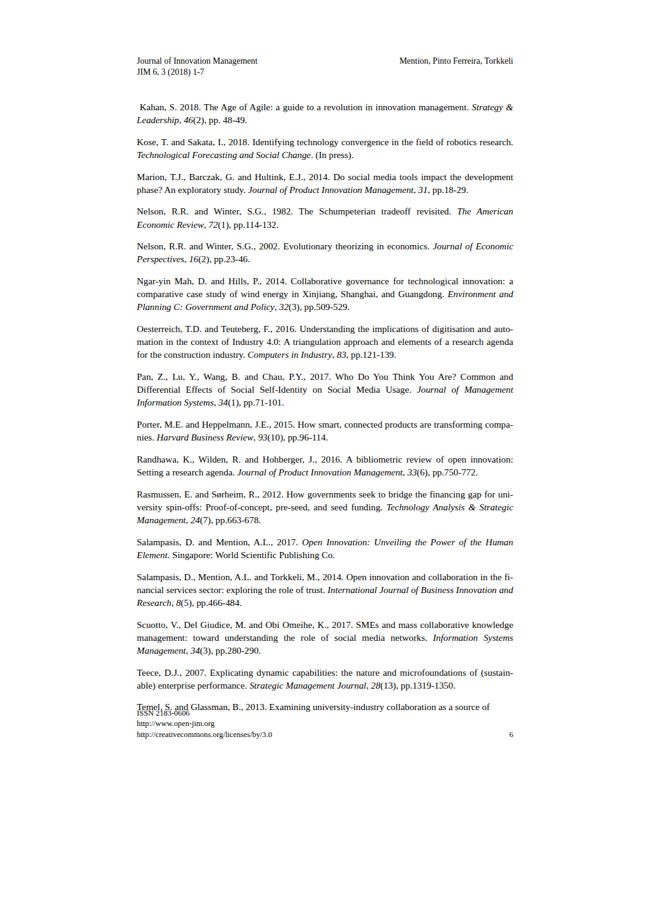Journal of Innovation Management
JIM 6, 3 (2018) 1-7
Mention, Pinto Ferreira, Torkkeli
Kahan, S. 2018. The Age of Agile: a guide to a revolution in innovation management. Strategy & Leadership, 46(2), pp. 48-49.
Kose, T. and Sakata, I., 2018. Identifying technology convergence in the field of robotics research. Technological Forecasting and Social Change. (In press).
Marion, T.J., Barczak, G. and Hultink, E.J., 2014. Do social media tools impact the development phase? An exploratory study. Journal of Product Innovation Management, 31, pp.18-29.
Nelson, R.R. and Winter, S.G., 1982. The Schumpeterian tradeoff revisited. The American Economic Review, 72(1), pp.114-132.
Nelson, R.R. and Winter, S.G., 2002. Evolutionary theorizing in economics. Journal of Economic Perspectives, 16(2), pp.23-46.
Ngar-yin Mah, D. and Hills, P., 2014. Collaborative governance for technological innovation: a comparative case study of wind energy in Xinjiang, Shanghai, and Guangdong. Environment and Planning C: Government and Policy, 32(3), pp.509-529.
Oesterreich, T.D. and Teuteberg, F., 2016. Understanding the implications of digitisation and automation in the context of Industry 4.0: A triangulation approach and elements of a research agenda for the construction industry. Computers in Industry, 83, pp.121-139.
Pan, Z., Lu, Y., Wang, B. and Chau, P.Y., 2017. Who Do You Think You Are? Common and Differential Effects of Social Self-Identity on Social Media Usage. Journal of Management Information Systems, 34(1), pp.71-101.
Porter, M.E. and Heppelmann, J.E., 2015. How smart, connected products are transforming companies. Harvard Business Review, 93(10), pp.96-114.
Randhawa, K., Wilden, R. and Hohberger, J., 2016. A bibliometric review of open innovation: Setting a research agenda. Journal of Product Innovation Management, 33(6), pp.750-772.
Rasmussen, E. and Sørheim, R., 2012. How governments seek to bridge the financing gap for university spin-offs: Proof-of-concept, pre-seed, and seed funding. Technology Analysis & Strategic Management, 24(7), pp.663-678.
Salampasis, D. and Mention, A.L., 2017. Open Innovation: Unveiling the Power of the Human Element. Singapore: World Scientific Publishing Co.
Salampasis, D., Mention, A.L. and Torkkeli, M., 2014. Open innovation and collaboration in the financial services sector: exploring the role of trust. International Journal of Business Innovation and Research, 8(5), pp.466-484.
Scuotto, V., Del Giudice, M. and Obi Omeihe, K., 2017. SMEs and mass collaborative knowledge management: toward understanding the role of social media networks. Information Systems Management, 34(3), pp.280-290.
Teece, D.J., 2007. Explicating dynamic capabilities: the nature and microfoundations of (sustainable) enterprise performance. Strategic Management Journal, 28(13), pp.1319-1350.
Temel, S. and Glassman, B., 2013. Examining university-industry collaboration as a source of
ISSN 2183-0606
http://www.open-jim.org
http://creativecommons.org/licenses/by/3.0
6